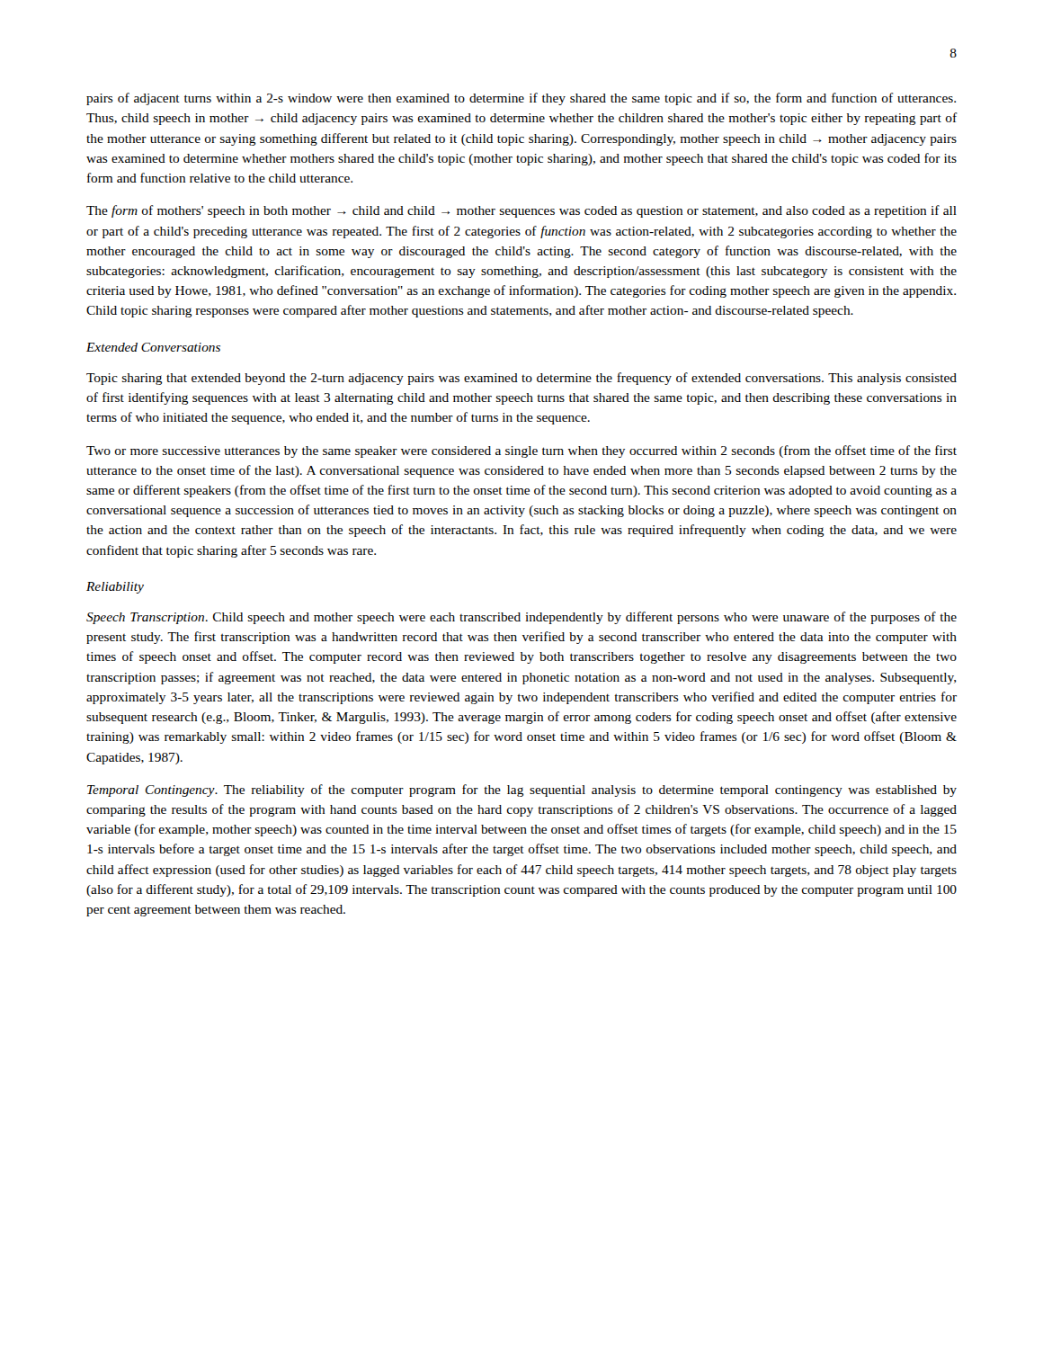8
pairs of adjacent turns within a 2-s window were then examined to determine if they shared the same topic and if so, the form and function of utterances. Thus, child speech in mother → child adjacency pairs was examined to determine whether the children shared the mother's topic either by repeating part of the mother utterance or saying something different but related to it (child topic sharing). Correspondingly, mother speech in child → mother adjacency pairs was examined to determine whether mothers shared the child's topic (mother topic sharing), and mother speech that shared the child's topic was coded for its form and function relative to the child utterance.
The form of mothers' speech in both mother → child and child → mother sequences was coded as question or statement, and also coded as a repetition if all or part of a child's preceding utterance was repeated. The first of 2 categories of function was action-related, with 2 subcategories according to whether the mother encouraged the child to act in some way or discouraged the child's acting. The second category of function was discourse-related, with the subcategories: acknowledgment, clarification, encouragement to say something, and description/assessment (this last subcategory is consistent with the criteria used by Howe, 1981, who defined "conversation" as an exchange of information). The categories for coding mother speech are given in the appendix. Child topic sharing responses were compared after mother questions and statements, and after mother action- and discourse-related speech.
Extended Conversations
Topic sharing that extended beyond the 2-turn adjacency pairs was examined to determine the frequency of extended conversations. This analysis consisted of first identifying sequences with at least 3 alternating child and mother speech turns that shared the same topic, and then describing these conversations in terms of who initiated the sequence, who ended it, and the number of turns in the sequence.
Two or more successive utterances by the same speaker were considered a single turn when they occurred within 2 seconds (from the offset time of the first utterance to the onset time of the last). A conversational sequence was considered to have ended when more than 5 seconds elapsed between 2 turns by the same or different speakers (from the offset time of the first turn to the onset time of the second turn). This second criterion was adopted to avoid counting as a conversational sequence a succession of utterances tied to moves in an activity (such as stacking blocks or doing a puzzle), where speech was contingent on the action and the context rather than on the speech of the interactants. In fact, this rule was required infrequently when coding the data, and we were confident that topic sharing after 5 seconds was rare.
Reliability
Speech Transcription. Child speech and mother speech were each transcribed independently by different persons who were unaware of the purposes of the present study. The first transcription was a handwritten record that was then verified by a second transcriber who entered the data into the computer with times of speech onset and offset. The computer record was then reviewed by both transcribers together to resolve any disagreements between the two transcription passes; if agreement was not reached, the data were entered in phonetic notation as a non-word and not used in the analyses. Subsequently, approximately 3-5 years later, all the transcriptions were reviewed again by two independent transcribers who verified and edited the computer entries for subsequent research (e.g., Bloom, Tinker, & Margulis, 1993). The average margin of error among coders for coding speech onset and offset (after extensive training) was remarkably small: within 2 video frames (or 1/15 sec) for word onset time and within 5 video frames (or 1/6 sec) for word offset (Bloom & Capatides, 1987).
Temporal Contingency. The reliability of the computer program for the lag sequential analysis to determine temporal contingency was established by comparing the results of the program with hand counts based on the hard copy transcriptions of 2 children's VS observations. The occurrence of a lagged variable (for example, mother speech) was counted in the time interval between the onset and offset times of targets (for example, child speech) and in the 15 1-s intervals before a target onset time and the 15 1-s intervals after the target offset time. The two observations included mother speech, child speech, and child affect expression (used for other studies) as lagged variables for each of 447 child speech targets, 414 mother speech targets, and 78 object play targets (also for a different study), for a total of 29,109 intervals. The transcription count was compared with the counts produced by the computer program until 100 per cent agreement between them was reached.